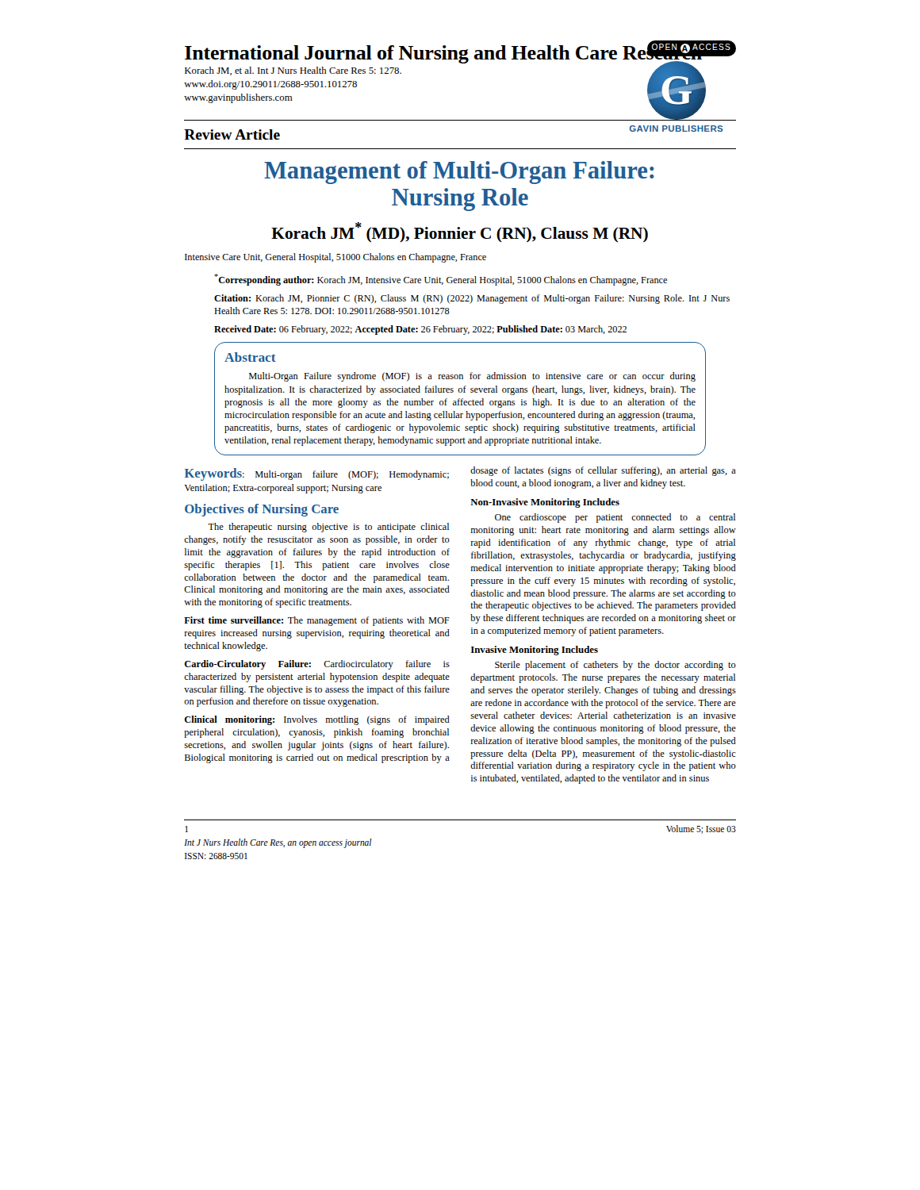OPENAACCESS
International Journal of Nursing and Health Care Research
Korach JM, et al. Int J Nurs Health Care Res 5: 1278.
www.doi.org/10.29011/2688-9501.101278
www.gavinpublishers.com
GAVIN PUBLISHERS
Review Article
Management of Multi-Organ Failure:
Nursing Role
Korach JM* (MD), Pionnier C (RN), Clauss M (RN)
Intensive Care Unit, General Hospital, 51000 Chalons en Champagne, France
*Corresponding author: Korach JM, Intensive Care Unit, General Hospital, 51000 Chalons en Champagne, France
Citation: Korach JM, Pionnier C (RN), Clauss M (RN) (2022) Management of Multi-organ Failure: Nursing Role. Int J Nurs Health Care Res 5: 1278. DOI: 10.29011/2688-9501.101278
Received Date: 06 February, 2022; Accepted Date: 26 February, 2022; Published Date: 03 March, 2022
Abstract
Multi-Organ Failure syndrome (MOF) is a reason for admission to intensive care or can occur during hospitalization. It is characterized by associated failures of several organs (heart, lungs, liver, kidneys, brain). The prognosis is all the more gloomy as the number of affected organs is high. It is due to an alteration of the microcirculation responsible for an acute and lasting cellular hypoperfusion, encountered during an aggression (trauma, pancreatitis, burns, states of cardiogenic or hypovolemic septic shock) requiring substitutive treatments, artificial ventilation, renal replacement therapy, hemodynamic support and appropriate nutritional intake.
Keywords: Multi-organ failure (MOF); Hemodynamic; Ventilation; Extra-corporeal support; Nursing care
Objectives of Nursing Care
The therapeutic nursing objective is to anticipate clinical changes, notify the resuscitator as soon as possible, in order to limit the aggravation of failures by the rapid introduction of specific therapies [1]. This patient care involves close collaboration between the doctor and the paramedical team. Clinical monitoring and monitoring are the main axes, associated with the monitoring of specific treatments.
First time surveillance: The management of patients with MOF requires increased nursing supervision, requiring theoretical and technical knowledge.
Cardio-Circulatory Failure: Cardiocirculatory failure is characterized by persistent arterial hypotension despite adequate vascular filling. The objective is to assess the impact of this failure on perfusion and therefore on tissue oxygenation.
Clinical monitoring: Involves mottling (signs of impaired peripheral circulation), cyanosis, pinkish foaming bronchial secretions, and swollen jugular joints (signs of heart failure). Biological monitoring is carried out on medical prescription by a dosage of lactates (signs of cellular suffering), an arterial gas, a blood count, a blood ionogram, a liver and kidney test.
Non-Invasive Monitoring Includes
One cardioscope per patient connected to a central monitoring unit: heart rate monitoring and alarm settings allow rapid identification of any rhythmic change, type of atrial fibrillation, extrasystoles, tachycardia or bradycardia, justifying medical intervention to initiate appropriate therapy; Taking blood pressure in the cuff every 15 minutes with recording of systolic, diastolic and mean blood pressure. The alarms are set according to the therapeutic objectives to be achieved. The parameters provided by these different techniques are recorded on a monitoring sheet or in a computerized memory of patient parameters.
Invasive Monitoring Includes
Sterile placement of catheters by the doctor according to department protocols. The nurse prepares the necessary material and serves the operator sterilely. Changes of tubing and dressings are redone in accordance with the protocol of the service. There are several catheter devices: Arterial catheterization is an invasive device allowing the continuous monitoring of blood pressure, the realization of iterative blood samples, the monitoring of the pulsed pressure delta (Delta PP), measurement of the systolic-diastolic differential variation during a respiratory cycle in the patient who is intubated, ventilated, adapted to the ventilator and in sinus
1
Int J Nurs Health Care Res, an open access journal
ISSN: 2688-9501
Volume 5; Issue 03